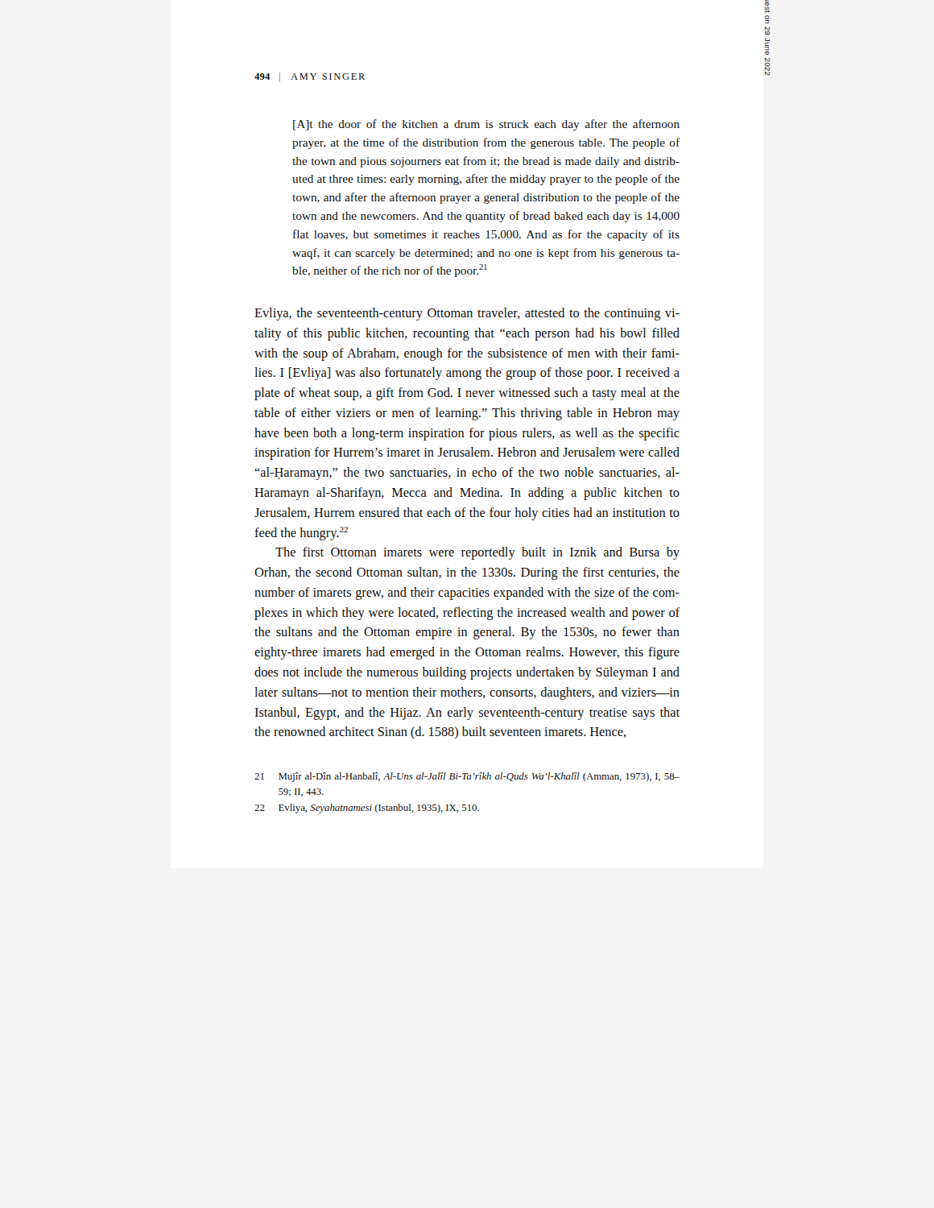Downloaded from http://direct.mit.edu/jinh/article-pdf/35/3/481/1696784/0022195052564252.pdf by guest on 29 June 2022
494|AMY SINGER
[A]t the door of the kitchen a drum is struck each day after the afternoon prayer, at the time of the distribution from the generous table. The people of the town and pious sojourners eat from it; the bread is made daily and distributed at three times: early morning, after the midday prayer to the people of the town, and after the afternoon prayer a general distribution to the people of the town and the newcomers. And the quantity of bread baked each day is 14,000 flat loaves, but sometimes it reaches 15,000. And as for the capacity of its waqf, it can scarcely be determined; and no one is kept from his generous table, neither of the rich nor of the poor.21
Evliya, the seventeenth-century Ottoman traveler, attested to the continuing vitality of this public kitchen, recounting that “each person had his bowl filled with the soup of Abraham, enough for the subsistence of men with their families. I [Evliya] was also fortunately among the group of those poor. I received a plate of wheat soup, a gift from God. I never witnessed such a tasty meal at the table of either viziers or men of learning.” This thriving table in Hebron may have been both a long-term inspiration for pious rulers, as well as the specific inspiration for Hurrem’s imaret in Jerusalem. Hebron and Jerusalem were called “al-Ḥaramayn,” the two sanctuaries, in echo of the two noble sanctuaries, al-Haramayn al-Sharifayn, Mecca and Medina. In adding a public kitchen to Jerusalem, Hurrem ensured that each of the four holy cities had an institution to feed the hungry.22
The first Ottoman imarets were reportedly built in Iznik and Bursa by Orhan, the second Ottoman sultan, in the 1330s. During the first centuries, the number of imarets grew, and their capacities expanded with the size of the complexes in which they were located, reflecting the increased wealth and power of the sultans and the Ottoman empire in general. By the 1530s, no fewer than eighty-three imarets had emerged in the Ottoman realms. However, this figure does not include the numerous building projects undertaken by Süleyman I and later sultans—not to mention their mothers, consorts, daughters, and viziers—in Istanbul, Egypt, and the Hijaz. An early seventeenth-century treatise says that the renowned architect Sinan (d. 1588) built seventeen imarets. Hence,
21 Mujîr al-Dîn al-Hanbalî, Al-Uns al-Jalîl Bi-Ta’rîkh al-Quds Wa’l-Khalîl (Amman, 1973), I, 58–59; II, 443.
22 Evliya, Seyahatnamesi (Istanbul, 1935), IX, 510.